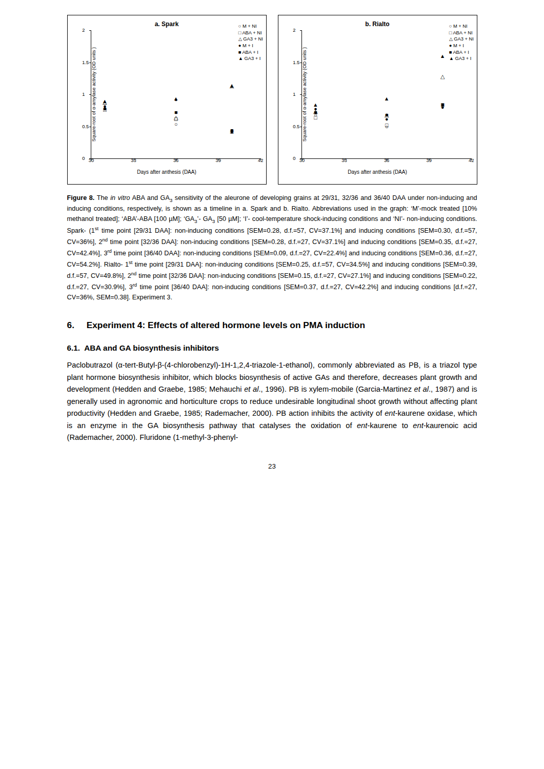a. Spark
○ M + NI
□ ABA + NI
△ GA3 + NI
● M + I
■ ABA + I
▲ GA3 + I
Square-root of α-amylase activity (OD units ) 0 0.5 1 1.5 2 30 33 36 39 42 ○ □ △ ● ■ ▲ ○ □ △ ● ■ ▲ ○ □ △ ● ■ ▲
Days after anthesis (DAA)
b. Rialto
○ M + NI
□ ABA + NI
△ GA3 + NI
● M + I
■ ABA + I
▲ GA3 + I
Square-root of α-amylase activity (OD units ) 0 0.5 1 1.5 2 30 33 36 39 42 ○ □ △ ● ■ ▲ ○ □ △ ● ■ ▲ ○ □ △ ● ■ ▲
Days after anthesis (DAA)
Figure 8. The in vitro ABA and GA3 sensitivity of the aleurone of developing grains at 29/31, 32/36 and 36/40 DAA under non-inducing and inducing conditions, respectively, is shown as a timeline in a. Spark and b. Rialto. Abbreviations used in the graph: ‘M’-mock treated [10% methanol treated]; ‘ABA’-ABA [100 µM]; ‘GA3’- GA3 [50 µM]; ‘I’- cool-temperature shock-inducing conditions and ‘NI’- non-inducing conditions. Spark- (1st time point [29/31 DAA]: non-inducing conditions [SEM=0.28, d.f.=57, CV=37.1%] and inducing conditions [SEM=0.30, d.f.=57, CV=36%], 2nd time point [32/36 DAA]: non-inducing conditions [SEM=0.28, d.f.=27, CV=37.1%] and inducing conditions [SEM=0.35, d.f.=27, CV=42.4%], 3rd time point [36/40 DAA]: non-inducing conditions [SEM=0.09, d.f.=27, CV=22.4%] and inducing conditions [SEM=0.36, d.f.=27, CV=54.2%]. Rialto- 1st time point [29/31 DAA]: non-inducing conditions [SEM=0.25, d.f.=57, CV=34.5%] and inducing conditions [SEM=0.39, d.f.=57, CV=49.8%], 2nd time point [32/36 DAA]: non-inducing conditions [SEM=0.15, d.f.=27, CV=27.1%] and inducing conditions [SEM=0.22, d.f.=27, CV=30.9%], 3rd time point [36/40 DAA]: non-inducing conditions [SEM=0.37, d.f.=27, CV=42.2%] and inducing conditions [d.f.=27, CV=36%, SEM=0.38]. Experiment 3.
6. Experiment 4: Effects of altered hormone levels on PMA induction
6.1. ABA and GA biosynthesis inhibitors
Paclobutrazol (α-tert-Butyl-β-(4-chlorobenzyl)-1H-1,2,4-triazole-1-ethanol), commonly abbreviated as PB, is a triazol type plant hormone biosynthesis inhibitor, which blocks biosynthesis of active GAs and therefore, decreases plant growth and development (Hedden and Graebe, 1985; Mehauchi et al., 1996). PB is xylem-mobile (Garcia-Martinez et al., 1987) and is generally used in agronomic and horticulture crops to reduce undesirable longitudinal shoot growth without affecting plant productivity (Hedden and Graebe, 1985; Rademacher, 2000). PB action inhibits the activity of ent-kaurene oxidase, which is an enzyme in the GA biosynthesis pathway that catalyses the oxidation of ent-kaurene to ent-kaurenoic acid (Rademacher, 2000). Fluridone (1-methyl-3-phenyl-
23